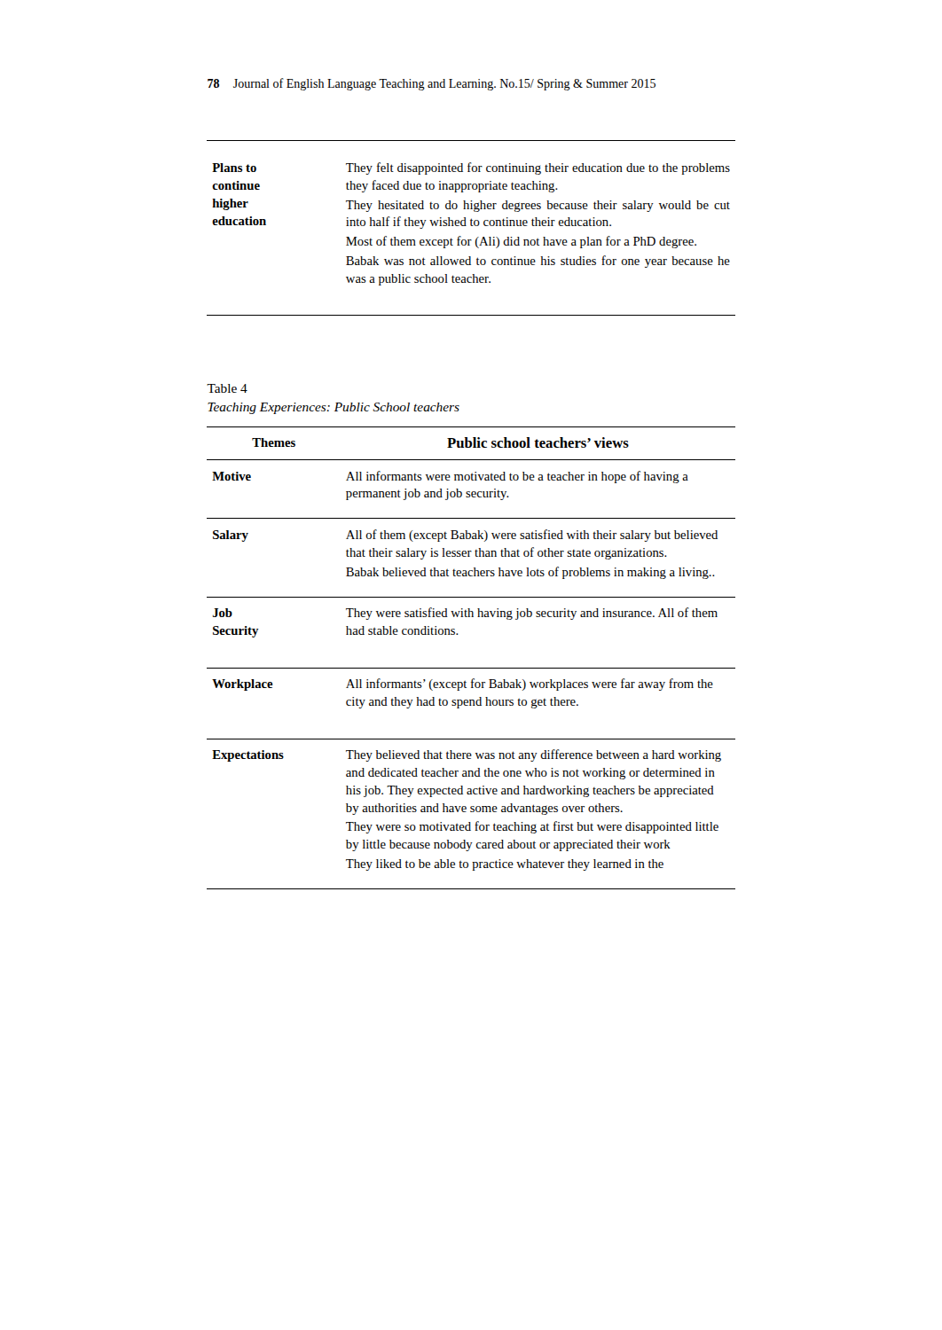78 Journal of English Language Teaching and Learning. No.15/ Spring & Summer 2015
| Plans to continue higher education | They felt disappointed for continuing their education due to the problems they faced due to inappropriate teaching. They hesitated to do higher degrees because their salary would be cut into half if they wished to continue their education. Most of them except for (Ali) did not have a plan for a PhD degree. Babak was not allowed to continue his studies for one year because he was a public school teacher. |
Table 4 Teaching Experiences: Public School teachers
| Themes | Public school teachers’ views |
| --- | --- |
| Motive | All informants were motivated to be a teacher in hope of having a permanent job and job security. |
| Salary | All of them (except Babak) were satisfied with their salary but believed that their salary is lesser than that of other state organizations. Babak believed that teachers have lots of problems in making a living.. |
| Job Security | They were satisfied with having job security and insurance. All of them had stable conditions. |
| Workplace | All informants’ (except for Babak) workplaces were far away from the city and they had to spend hours to get there. |
| Expectations | They believed that there was not any difference between a hard working and dedicated teacher and the one who is not working or determined in his job. They expected active and hardworking teachers be appreciated by authorities and have some advantages over others. They were so motivated for teaching at first but were disappointed little by little because nobody cared about or appreciated their work They liked to be able to practice whatever they learned in the |